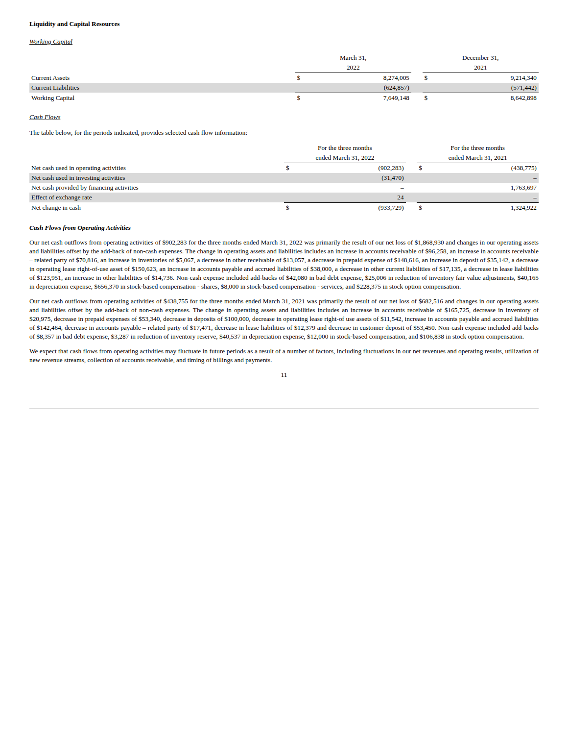Liquidity and Capital Resources
Working Capital
| | | March 31, | | December 31, |
| --- | --- | --- | --- | --- |
| | | 2022 | | 2021 |
| Current Assets | | $ | 8,274,005 | | $ | 9,214,340 |
| Current Liabilities | | | (624,857) | | | (571,442) |
| Working Capital | | $ | 7,649,148 | | $ | 8,642,898 |
Cash Flows
The table below, for the periods indicated, provides selected cash flow information:
| | | For the three months | | For the three months |
| --- | --- | --- | --- | --- |
| | | ended March 31, 2022 | | ended March 31, 2021 |
| Net cash used in operating activities | | $ | (902,283) | | $ | (438,775) |
| Net cash used in investing activities | | | (31,470) | | | – |
| Net cash provided by financing activities | | | – | | | 1,763,697 |
| Effect of exchange rate | | | 24 | | | – |
| Net change in cash | | $ | (933,729) | | $ | 1,324,922 |
Cash Flows from Operating Activities
Our net cash outflows from operating activities of $902,283 for the three months ended March 31, 2022 was primarily the result of our net loss of $1,868,930 and changes in our operating assets and liabilities offset by the add-back of non-cash expenses. The change in operating assets and liabilities includes an increase in accounts receivable of $96,258, an increase in accounts receivable – related party of $70,816, an increase in inventories of $5,067, a decrease in other receivable of $13,057, a decrease in prepaid expense of $148,616, an increase in deposit of $35,142, a decrease in operating lease right-of-use asset of $150,623, an increase in accounts payable and accrued liabilities of $38,000, a decrease in other current liabilities of $17,135, a decrease in lease liabilities of $123,951, an increase in other liabilities of $14,736. Non-cash expense included add-backs of $42,080 in bad debt expense, $25,006 in reduction of inventory fair value adjustments, $40,165 in depreciation expense, $656,370 in stock-based compensation - shares, $8,000 in stock-based compensation - services, and $228,375 in stock option compensation.
Our net cash outflows from operating activities of $438,755 for the three months ended March 31, 2021 was primarily the result of our net loss of $682,516 and changes in our operating assets and liabilities offset by the add-back of non-cash expenses. The change in operating assets and liabilities includes an increase in accounts receivable of $165,725, decrease in inventory of $20,975, decrease in prepaid expenses of $53,340, decrease in deposits of $100,000, decrease in operating lease right-of use assets of $11,542, increase in accounts payable and accrued liabilities of $142,464, decrease in accounts payable – related party of $17,471, decrease in lease liabilities of $12,379 and decrease in customer deposit of $53,450. Non-cash expense included add-backs of $8,357 in bad debt expense, $3,287 in reduction of inventory reserve, $40,537 in depreciation expense, $12,000 in stock-based compensation, and $106,838 in stock option compensation.
We expect that cash flows from operating activities may fluctuate in future periods as a result of a number of factors, including fluctuations in our net revenues and operating results, utilization of new revenue streams, collection of accounts receivable, and timing of billings and payments.
11